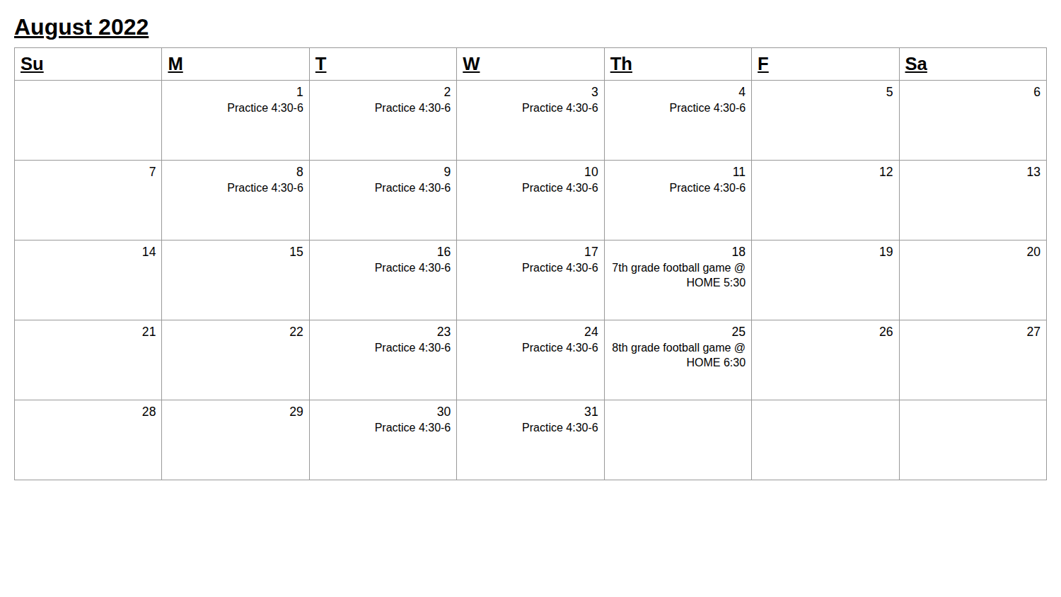August 2022
| Su | M | T | W | Th | F | Sa |
| --- | --- | --- | --- | --- | --- | --- |
| | 1 Practice 4:30-6 | 2 Practice 4:30-6 | 3 Practice 4:30-6 | 4 Practice 4:30-6 | 5 | 6 |
| 7 | 8 Practice 4:30-6 | 9 Practice 4:30-6 | 10 Practice 4:30-6 | 11 Practice 4:30-6 | 12 | 13 |
| 14 | 15 | 16 Practice 4:30-6 | 17 Practice 4:30-6 | 18 7th grade football game @ HOME 5:30 | 19 | 20 |
| 21 | 22 | 23 Practice 4:30-6 | 24 Practice 4:30-6 | 25 8th grade football game @ HOME 6:30 | 26 | 27 |
| 28 | 29 | 30 Practice 4:30-6 | 31 Practice 4:30-6 | | | |